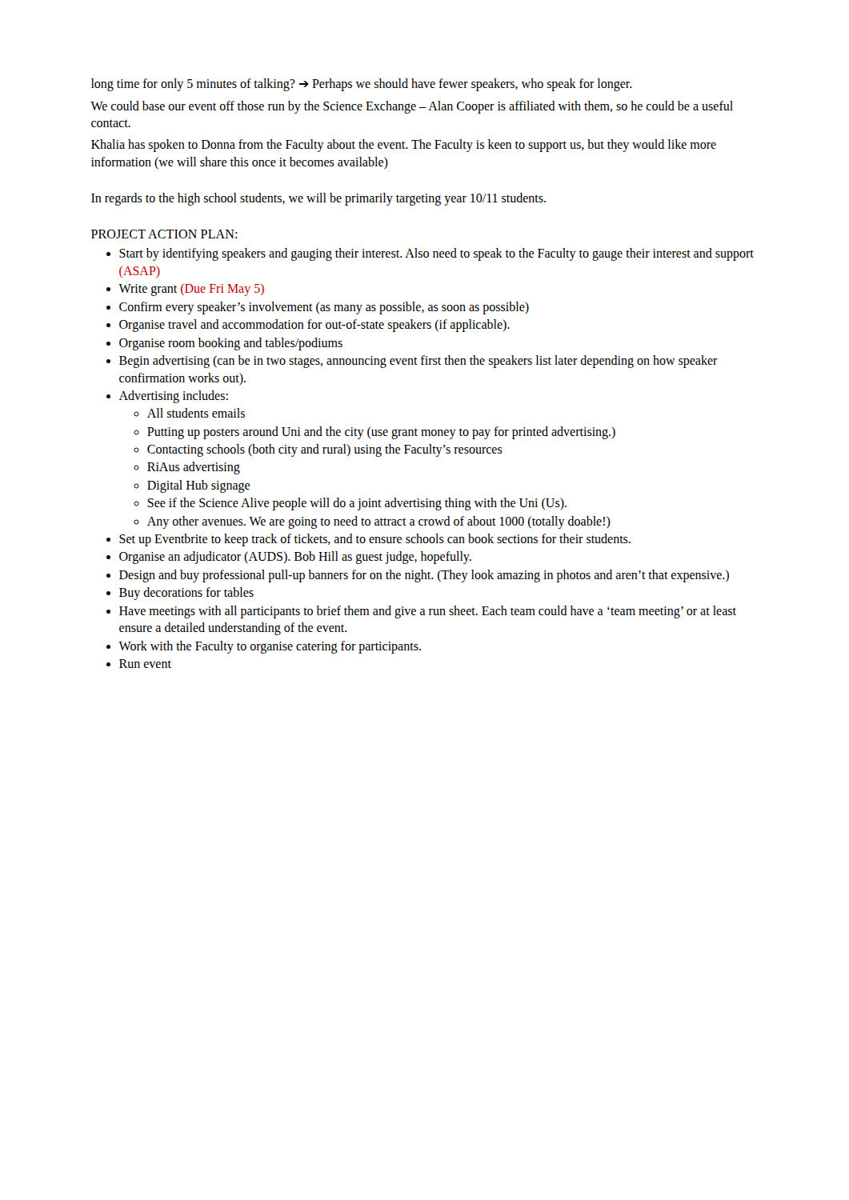long time for only 5 minutes of talking? ➔ Perhaps we should have fewer speakers, who speak for longer.
We could base our event off those run by the Science Exchange – Alan Cooper is affiliated with them, so he could be a useful contact.
Khalia has spoken to Donna from the Faculty about the event. The Faculty is keen to support us, but they would like more information (we will share this once it becomes available)
In regards to the high school students, we will be primarily targeting year 10/11 students.
PROJECT ACTION PLAN:
Start by identifying speakers and gauging their interest. Also need to speak to the Faculty to gauge their interest and support (ASAP)
Write grant (Due Fri May 5)
Confirm every speaker’s involvement (as many as possible, as soon as possible)
Organise travel and accommodation for out-of-state speakers (if applicable).
Organise room booking and tables/podiums
Begin advertising (can be in two stages, announcing event first then the speakers list later depending on how speaker confirmation works out).
Advertising includes:
All students emails
Putting up posters around Uni and the city (use grant money to pay for printed advertising.)
Contacting schools (both city and rural) using the Faculty’s resources
RiAus advertising
Digital Hub signage
See if the Science Alive people will do a joint advertising thing with the Uni (Us).
Any other avenues. We are going to need to attract a crowd of about 1000 (totally doable!)
Set up Eventbrite to keep track of tickets, and to ensure schools can book sections for their students.
Organise an adjudicator (AUDS). Bob Hill as guest judge, hopefully.
Design and buy professional pull-up banners for on the night. (They look amazing in photos and aren’t that expensive.)
Buy decorations for tables
Have meetings with all participants to brief them and give a run sheet. Each team could have a ‘team meeting’ or at least ensure a detailed understanding of the event.
Work with the Faculty to organise catering for participants.
Run event